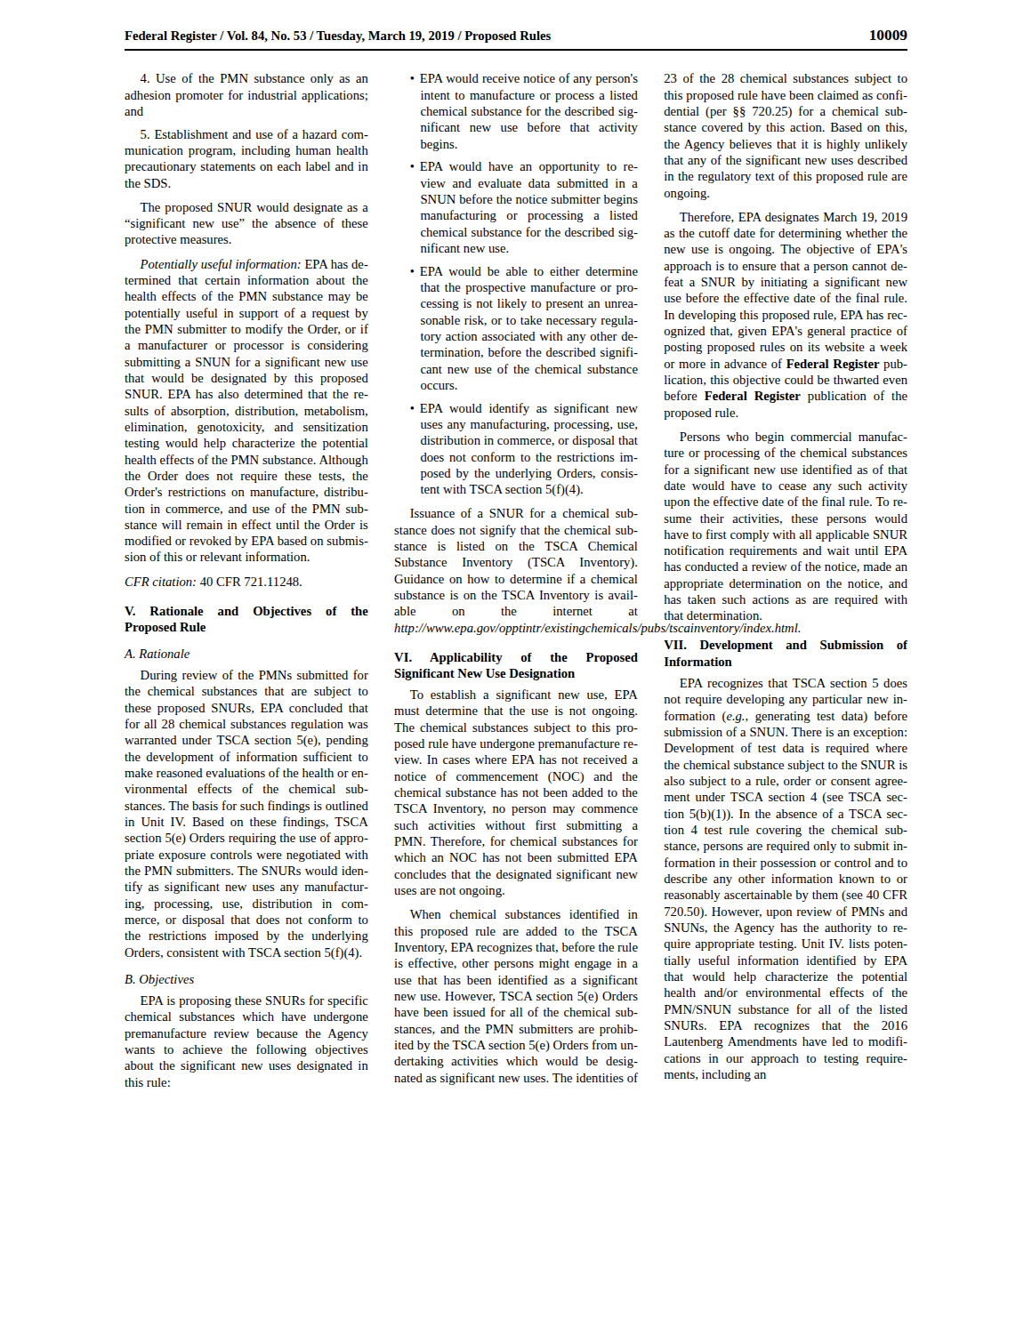Federal Register / Vol. 84, No. 53 / Tuesday, March 19, 2019 / Proposed Rules 10009
4. Use of the PMN substance only as an adhesion promoter for industrial applications; and
5. Establishment and use of a hazard communication program, including human health precautionary statements on each label and in the SDS.
The proposed SNUR would designate as a “significant new use” the absence of these protective measures.
Potentially useful information: EPA has determined that certain information about the health effects of the PMN substance may be potentially useful in support of a request by the PMN submitter to modify the Order, or if a manufacturer or processor is considering submitting a SNUN for a significant new use that would be designated by this proposed SNUR. EPA has also determined that the results of absorption, distribution, metabolism, elimination, genotoxicity, and sensitization testing would help characterize the potential health effects of the PMN substance. Although the Order does not require these tests, the Order's restrictions on manufacture, distribution in commerce, and use of the PMN substance will remain in effect until the Order is modified or revoked by EPA based on submission of this or relevant information.
CFR citation: 40 CFR 721.11248.
V. Rationale and Objectives of the Proposed Rule
A. Rationale
During review of the PMNs submitted for the chemical substances that are subject to these proposed SNURs, EPA concluded that for all 28 chemical substances regulation was warranted under TSCA section 5(e), pending the development of information sufficient to make reasoned evaluations of the health or environmental effects of the chemical substances. The basis for such findings is outlined in Unit IV. Based on these findings, TSCA section 5(e) Orders requiring the use of appropriate exposure controls were negotiated with the PMN submitters. The SNURs would identify as significant new uses any manufacturing, processing, use, distribution in commerce, or disposal that does not conform to the restrictions imposed by the underlying Orders, consistent with TSCA section 5(f)(4).
B. Objectives
EPA is proposing these SNURs for specific chemical substances which have undergone premanufacture review because the Agency wants to achieve the following objectives about the significant new uses designated in this rule:
EPA would receive notice of any person's intent to manufacture or process a listed chemical substance for the described significant new use before that activity begins.
EPA would have an opportunity to review and evaluate data submitted in a SNUN before the notice submitter begins manufacturing or processing a listed chemical substance for the described significant new use.
EPA would be able to either determine that the prospective manufacture or processing is not likely to present an unreasonable risk, or to take necessary regulatory action associated with any other determination, before the described significant new use of the chemical substance occurs.
EPA would identify as significant new uses any manufacturing, processing, use, distribution in commerce, or disposal that does not conform to the restrictions imposed by the underlying Orders, consistent with TSCA section 5(f)(4).
Issuance of a SNUR for a chemical substance does not signify that the chemical substance is listed on the TSCA Chemical Substance Inventory (TSCA Inventory). Guidance on how to determine if a chemical substance is on the TSCA Inventory is available on the internet at http://www.epa.gov/opptintr/existingchemicals/pubs/tscainventory/index.html.
VI. Applicability of the Proposed Significant New Use Designation
To establish a significant new use, EPA must determine that the use is not ongoing. The chemical substances subject to this proposed rule have undergone premanufacture review. In cases where EPA has not received a notice of commencement (NOC) and the chemical substance has not been added to the TSCA Inventory, no person may commence such activities without first submitting a PMN. Therefore, for chemical substances for which an NOC has not been submitted EPA concludes that the designated significant new uses are not ongoing.
When chemical substances identified in this proposed rule are added to the TSCA Inventory, EPA recognizes that, before the rule is effective, other persons might engage in a use that has been identified as a significant new use. However, TSCA section 5(e) Orders have been issued for all of the chemical substances, and the PMN submitters are prohibited by the TSCA section 5(e) Orders from undertaking activities which would be designated as significant new uses. The identities of 23 of the 28 chemical substances subject to this proposed rule have been claimed as confidential (per §§ 720.25) for a chemical substance covered by this action. Based on this, the Agency believes that it is highly unlikely that any of the significant new uses described in the regulatory text of this proposed rule are ongoing.
Therefore, EPA designates March 19, 2019 as the cutoff date for determining whether the new use is ongoing. The objective of EPA's approach is to ensure that a person cannot defeat a SNUR by initiating a significant new use before the effective date of the final rule. In developing this proposed rule, EPA has recognized that, given EPA's general practice of posting proposed rules on its website a week or more in advance of Federal Register publication, this objective could be thwarted even before Federal Register publication of the proposed rule.
Persons who begin commercial manufacture or processing of the chemical substances for a significant new use identified as of that date would have to cease any such activity upon the effective date of the final rule. To resume their activities, these persons would have to first comply with all applicable SNUR notification requirements and wait until EPA has conducted a review of the notice, made an appropriate determination on the notice, and has taken such actions as are required with that determination.
VII. Development and Submission of Information
EPA recognizes that TSCA section 5 does not require developing any particular new information (e.g., generating test data) before submission of a SNUN. There is an exception: Development of test data is required where the chemical substance subject to the SNUR is also subject to a rule, order or consent agreement under TSCA section 4 (see TSCA section 5(b)(1)). In the absence of a TSCA section 4 test rule covering the chemical substance, persons are required only to submit information in their possession or control and to describe any other information known to or reasonably ascertainable by them (see 40 CFR 720.50). However, upon review of PMNs and SNUNs, the Agency has the authority to require appropriate testing. Unit IV. lists potentially useful information identified by EPA that would help characterize the potential health and/or environmental effects of the PMN/SNUN substance for all of the listed SNURs. EPA recognizes that the 2016 Lautenberg Amendments have led to modifications in our approach to testing requirements, including an